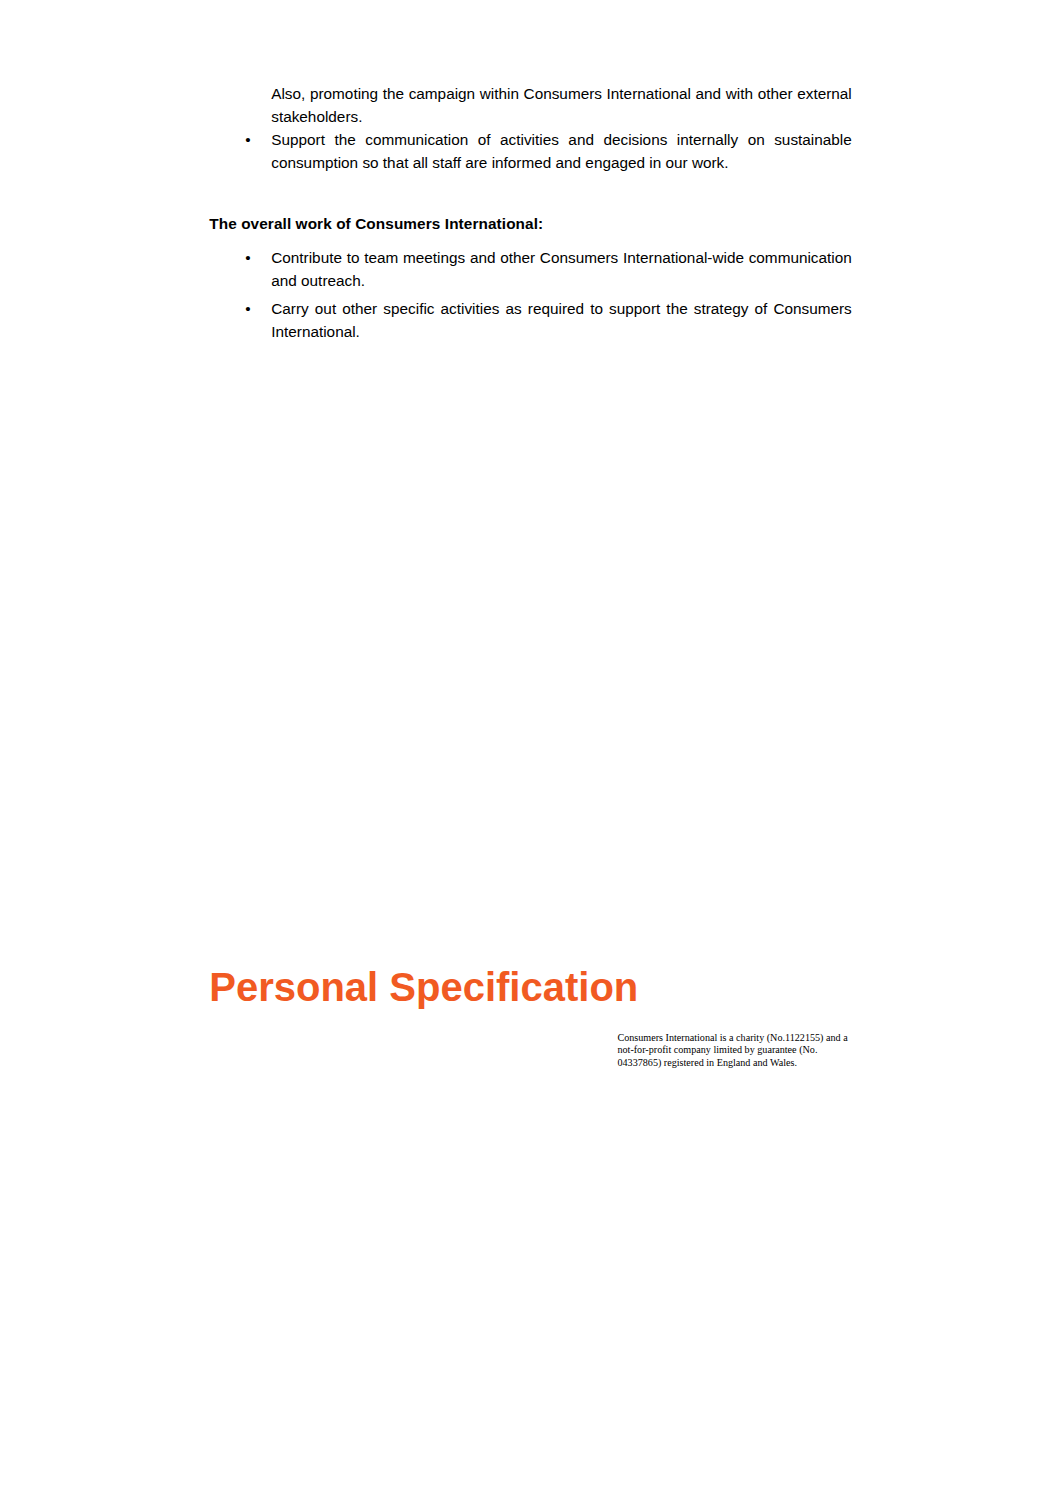Also, promoting the campaign within Consumers International and with other external stakeholders.
Support the communication of activities and decisions internally on sustainable consumption so that all staff are informed and engaged in our work.
The overall work of Consumers International:
Contribute to team meetings and other Consumers International-wide communication and outreach.
Carry out other specific activities as required to support the strategy of Consumers International.
Personal Specification
Consumers International is a charity (No.1122155) and a not-for-profit company limited by guarantee (No. 04337865) registered in England and Wales.